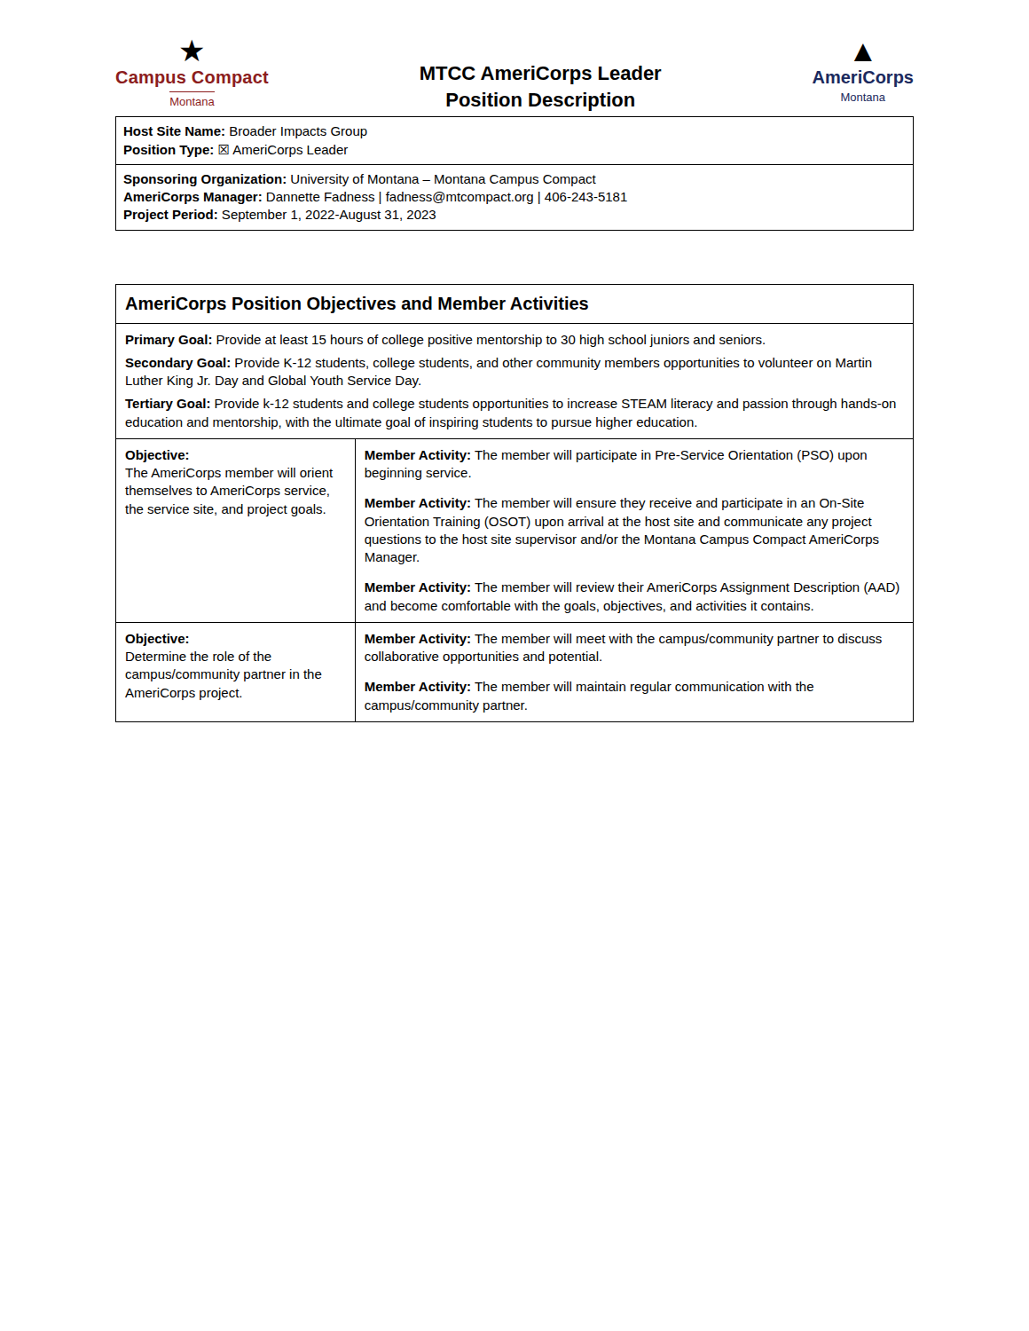★
Campus Compact
Montana
MTCC AmeriCorps Leader
Position Description
▲
AmeriCorps
Montana
| Host Site Name: Broader Impacts Group Position Type: ☒ AmeriCorps Leader |
| Sponsoring Organization: University of Montana – Montana Campus Compact AmeriCorps Manager: Dannette Fadness / fadness@mtcompact.org / 406-243-5181 Project Period: September 1, 2022-August 31, 2023 |
| AmeriCorps Position Objectives and Member Activities |
| --- |
| Primary Goal: Provide at least 15 hours of college positive mentorship to 30 high school juniors and seniors. Secondary Goal: Provide K-12 students, college students, and other community members opportunities to volunteer on Martin Luther King Jr. Day and Global Youth Service Day. Tertiary Goal: Provide k-12 students and college students opportunities to increase STEAM literacy and passion through hands-on education and mentorship, with the ultimate goal of inspiring students to pursue higher education. |
| Objective: The AmeriCorps member will orient themselves to AmeriCorps service, the service site, and project goals. | Member Activity: The member will participate in Pre-Service Orientation (PSO) upon beginning service. Member Activity: The member will ensure they receive and participate in an On-Site Orientation Training (OSOT) upon arrival at the host site and communicate any project questions to the host site supervisor and/or the Montana Campus Compact AmeriCorps Manager. Member Activity: The member will review their AmeriCorps Assignment Description (AAD) and become comfortable with the goals, objectives, and activities it contains. |
| Objective: Determine the role of the campus/community partner in the AmeriCorps project. | Member Activity: The member will meet with the campus/community partner to discuss collaborative opportunities and potential. Member Activity: The member will maintain regular communication with the campus/community partner. |